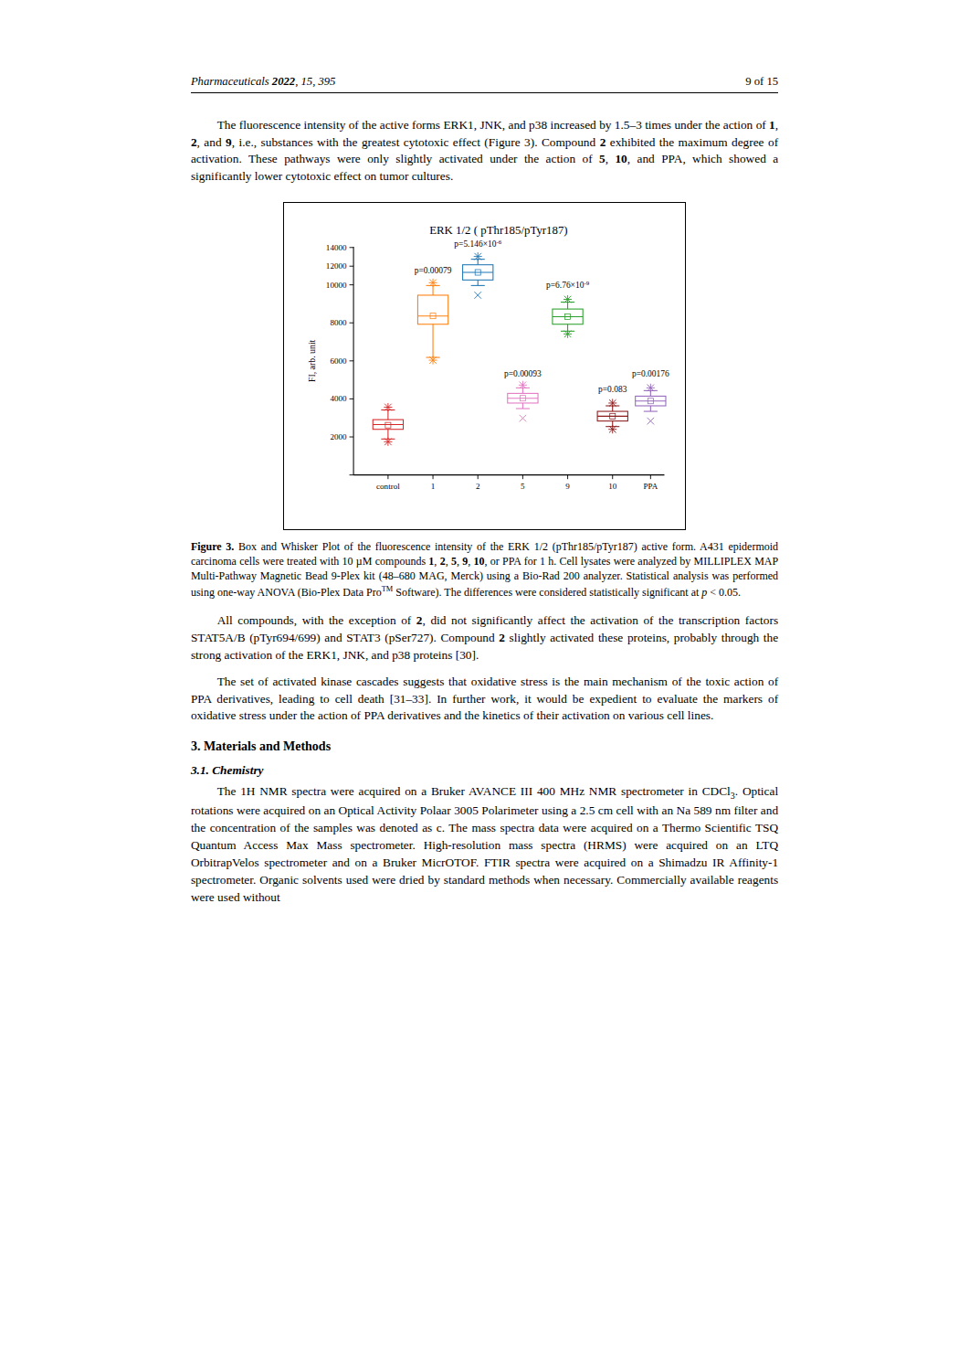Pharmaceuticals 2022, 15, 395
9 of 15
The fluorescence intensity of the active forms ERK1, JNK, and p38 increased by 1.5–3 times under the action of 1, 2, and 9, i.e., substances with the greatest cytotoxic effect (Figure 3). Compound 2 exhibited the maximum degree of activation. These pathways were only slightly activated under the action of 5, 10, and PPA, which showed a significantly lower cytotoxic effect on tumor cultures.
ERK 1/2 ( pThr185/pTyr187) 2000 4000 6000 8000 10000 12000 14000 FI, arb. unit control 1 2 5 9 10 PPA p=0.00079 p=5.146×10-6 p=0.00093 p=6.76×10-9 p=0.083 p=0.00176
Figure 3. Box and Whisker Plot of the fluorescence intensity of the ERK 1/2 (pThr185/pTyr187) active form. A431 epidermoid carcinoma cells were treated with 10 µM compounds 1, 2, 5, 9, 10, or PPA for 1 h. Cell lysates were analyzed by MILLIPLEX MAP Multi-Pathway Magnetic Bead 9-Plex kit (48–680 MAG, Merck) using a Bio-Rad 200 analyzer. Statistical analysis was performed using one-way ANOVA (Bio-Plex Data ProTM Software). The differences were considered statistically significant at p < 0.05.
All compounds, with the exception of 2, did not significantly affect the activation of the transcription factors STAT5A/B (pTyr694/699) and STAT3 (pSer727). Compound 2 slightly activated these proteins, probably through the strong activation of the ERK1, JNK, and p38 proteins [30].
The set of activated kinase cascades suggests that oxidative stress is the main mechanism of the toxic action of PPA derivatives, leading to cell death [31–33]. In further work, it would be expedient to evaluate the markers of oxidative stress under the action of PPA derivatives and the kinetics of their activation on various cell lines.
3. Materials and Methods
3.1. Chemistry
The 1H NMR spectra were acquired on a Bruker AVANCE III 400 MHz NMR spectrometer in CDCl3. Optical rotations were acquired on an Optical Activity Polaar 3005 Polarimeter using a 2.5 cm cell with an Na 589 nm filter and the concentration of the samples was denoted as c. The mass spectra data were acquired on a Thermo Scientific TSQ Quantum Access Max Mass spectrometer. High-resolution mass spectra (HRMS) were acquired on an LTQ OrbitrapVelos spectrometer and on a Bruker MicrOTOF. FTIR spectra were acquired on a Shimadzu IR Affinity-1 spectrometer. Organic solvents used were dried by standard methods when necessary. Commercially available reagents were used without